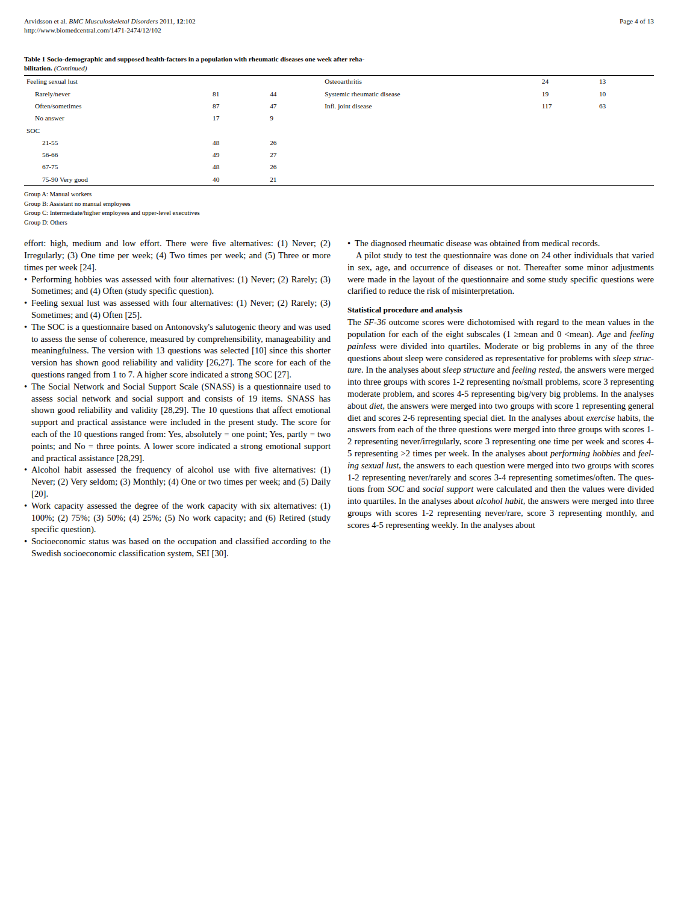Arvidsson et al. BMC Musculoskeletal Disorders 2011, 12:102
http://www.biomedcentral.com/1471-2474/12/102
Page 4 of 13
Table 1 Socio-demographic and supposed health-factors in a population with rheumatic diseases one week after reha-
bilitation. (Continued)
| Feeling sexual lust | | | Osteoarthritis | 24 | 13 |
| Rarely/never | 81 | 44 | Systemic rheumatic disease | 19 | 10 |
| Often/sometimes | 87 | 47 | Infl. joint disease | 117 | 63 |
| No answer | 17 | 9 | | | |
| SOC | | | | | |
| 21-55 | 48 | 26 | | | |
| 56-66 | 49 | 27 | | | |
| 67-75 | 48 | 26 | | | |
| 75-90 Very good | 40 | 21 | | | |
Group A: Manual workers
Group B: Assistant no manual employees
Group C: Intermediate/higher employees and upper-level executives
Group D: Others
effort: high, medium and low effort. There were five alternatives: (1) Never; (2) Irregularly; (3) One time per week; (4) Two times per week; and (5) Three or more times per week [24].
Performing hobbies was assessed with four alternatives: (1) Never; (2) Rarely; (3) Sometimes; and (4) Often (study specific question).
Feeling sexual lust was assessed with four alternatives: (1) Never; (2) Rarely; (3) Sometimes; and (4) Often [25].
The SOC is a questionnaire based on Antonovsky's salutogenic theory and was used to assess the sense of coherence, measured by comprehensibility, manageability and meaningfulness. The version with 13 questions was selected [10] since this shorter version has shown good reliability and validity [26,27]. The score for each of the questions ranged from 1 to 7. A higher score indicated a strong SOC [27].
The Social Network and Social Support Scale (SNASS) is a questionnaire used to assess social network and social support and consists of 19 items. SNASS has shown good reliability and validity [28,29]. The 10 questions that affect emotional support and practical assistance were included in the present study. The score for each of the 10 questions ranged from: Yes, absolutely = one point; Yes, partly = two points; and No = three points. A lower score indicated a strong emotional support and practical assistance [28,29].
Alcohol habit assessed the frequency of alcohol use with five alternatives: (1) Never; (2) Very seldom; (3) Monthly; (4) One or two times per week; and (5) Daily [20].
Work capacity assessed the degree of the work capacity with six alternatives: (1) 100%; (2) 75%; (3) 50%; (4) 25%; (5) No work capacity; and (6) Retired (study specific question).
Socioeconomic status was based on the occupation and classified according to the Swedish socioeconomic classification system, SEI [30].
The diagnosed rheumatic disease was obtained from medical records.
A pilot study to test the questionnaire was done on 24 other individuals that varied in sex, age, and occurrence of diseases or not. Thereafter some minor adjustments were made in the layout of the questionnaire and some study specific questions were clarified to reduce the risk of misinterpretation.
Statistical procedure and analysis
The SF-36 outcome scores were dichotomised with regard to the mean values in the population for each of the eight subscales (1 ≥mean and 0 <mean). Age and feeling painless were divided into quartiles. Moderate or big problems in any of the three questions about sleep were considered as representative for problems with sleep structure. In the analyses about sleep structure and feeling rested, the answers were merged into three groups with scores 1-2 representing no/small problems, score 3 representing moderate problem, and scores 4-5 representing big/very big problems. In the analyses about diet, the answers were merged into two groups with score 1 representing general diet and scores 2-6 representing special diet. In the analyses about exercise habits, the answers from each of the three questions were merged into three groups with scores 1-2 representing never/irregularly, score 3 representing one time per week and scores 4-5 representing >2 times per week. In the analyses about performing hobbies and feeling sexual lust, the answers to each question were merged into two groups with scores 1-2 representing never/rarely and scores 3-4 representing sometimes/often. The questions from SOC and social support were calculated and then the values were divided into quartiles. In the analyses about alcohol habit, the answers were merged into three groups with scores 1-2 representing never/rare, score 3 representing monthly, and scores 4-5 representing weekly. In the analyses about